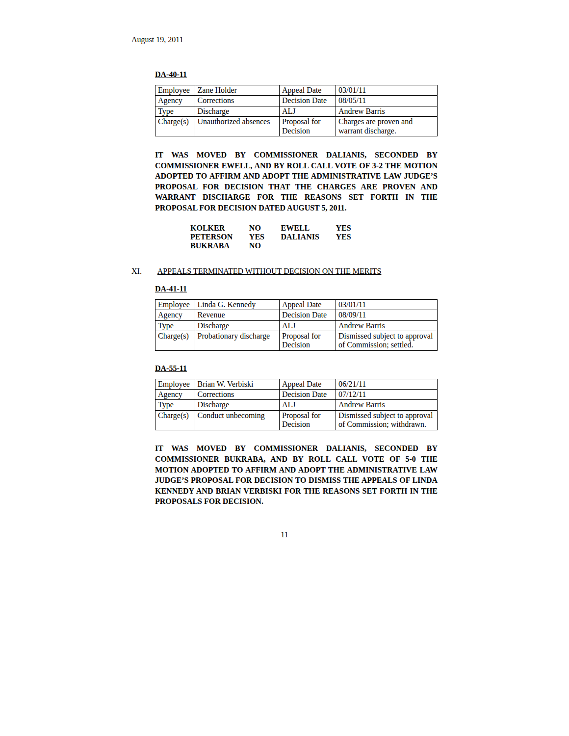August 19, 2011
DA-40-11
| Employee | Zane Holder | Appeal Date | 03/01/11 |
| Agency | Corrections | Decision Date | 08/05/11 |
| Type | Discharge | ALJ | Andrew Barris |
| Charge(s) | Unauthorized absences | Proposal for Decision | Charges are proven and warrant discharge. |
IT WAS MOVED BY COMMISSIONER DALIANIS, SECONDED BY COMMISSIONER EWELL, AND BY ROLL CALL VOTE OF 3-2 THE MOTION ADOPTED TO AFFIRM AND ADOPT THE ADMINISTRATIVE LAW JUDGE’S PROPOSAL FOR DECISION THAT THE CHARGES ARE PROVEN AND WARRANT DISCHARGE FOR THE REASONS SET FORTH IN THE PROPOSAL FOR DECISION DATED AUGUST 5, 2011.
| KOLKER | NO | EWELL | YES |
| PETERSON | YES | DALIANIS | YES |
| BUKRABA | NO | | |
XI. APPEALS TERMINATED WITHOUT DECISION ON THE MERITS
DA-41-11
| Employee | Linda G. Kennedy | Appeal Date | 03/01/11 |
| Agency | Revenue | Decision Date | 08/09/11 |
| Type | Discharge | ALJ | Andrew Barris |
| Charge(s) | Probationary discharge | Proposal for Decision | Dismissed subject to approval of Commission; settled. |
DA-55-11
| Employee | Brian W. Verbiski | Appeal Date | 06/21/11 |
| Agency | Corrections | Decision Date | 07/12/11 |
| Type | Discharge | ALJ | Andrew Barris |
| Charge(s) | Conduct unbecoming | Proposal for Decision | Dismissed subject to approval of Commission; withdrawn. |
IT WAS MOVED BY COMMISSIONER DALIANIS, SECONDED BY COMMISSIONER BUKRABA, AND BY ROLL CALL VOTE OF 5-0 THE MOTION ADOPTED TO AFFIRM AND ADOPT THE ADMINISTRATIVE LAW JUDGE’S PROPOSAL FOR DECISION TO DISMISS THE APPEALS OF LINDA KENNEDY AND BRIAN VERBISKI FOR THE REASONS SET FORTH IN THE PROPOSALS FOR DECISION.
11